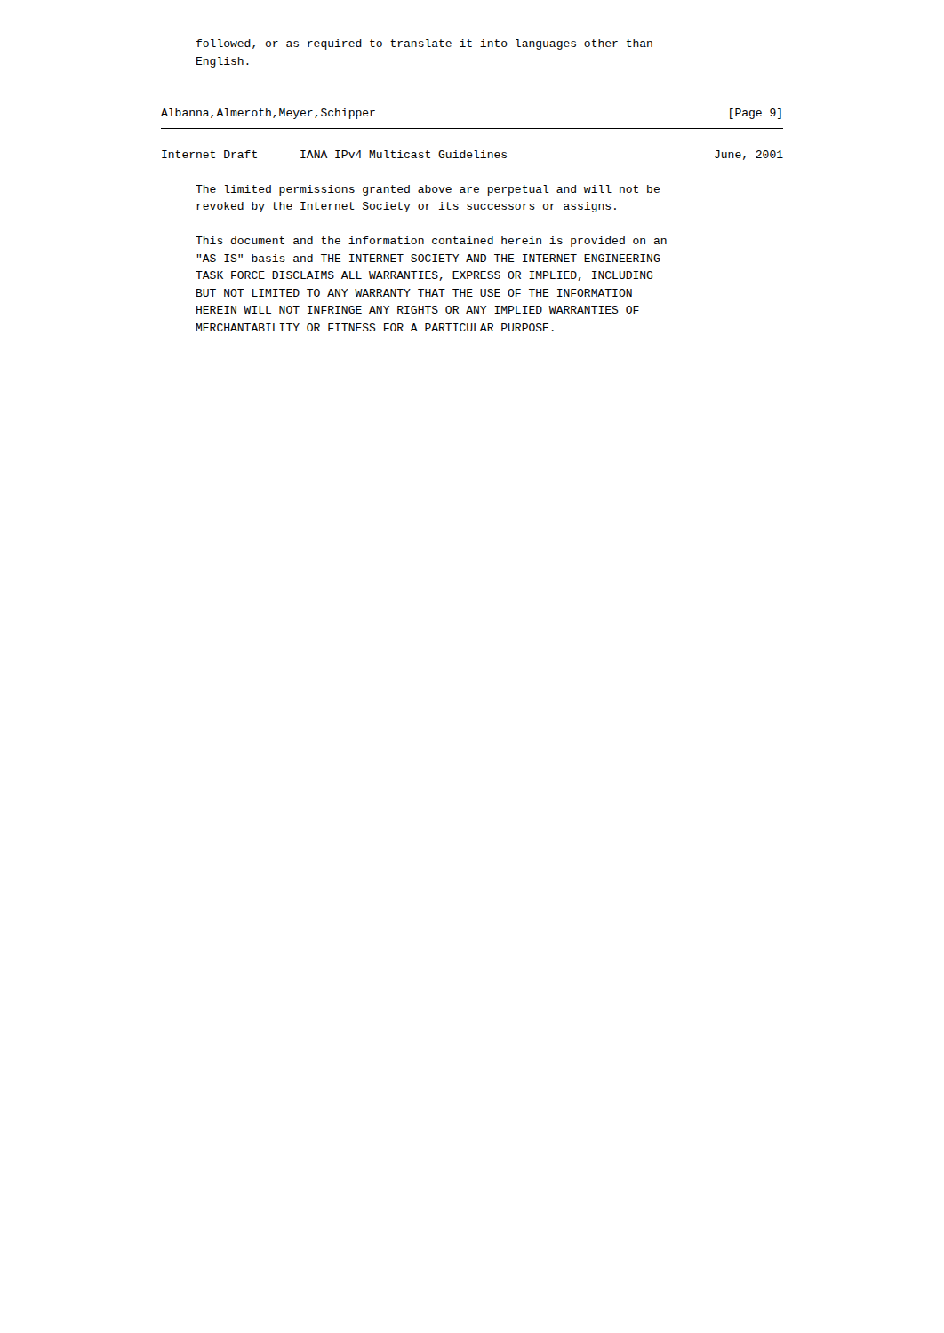followed, or as required to translate it into languages other than
English.
Albanna,Almeroth,Meyer,Schipper [Page 9]
Internet Draft IANA IPv4 Multicast Guidelines June, 2001
The limited permissions granted above are perpetual and will not be
revoked by the Internet Society or its successors or assigns.

This document and the information contained herein is provided on an
"AS IS" basis and THE INTERNET SOCIETY AND THE INTERNET ENGINEERING
TASK FORCE DISCLAIMS ALL WARRANTIES, EXPRESS OR IMPLIED, INCLUDING
BUT NOT LIMITED TO ANY WARRANTY THAT THE USE OF THE INFORMATION
HEREIN WILL NOT INFRINGE ANY RIGHTS OR ANY IMPLIED WARRANTIES OF
MERCHANTABILITY OR FITNESS FOR A PARTICULAR PURPOSE.